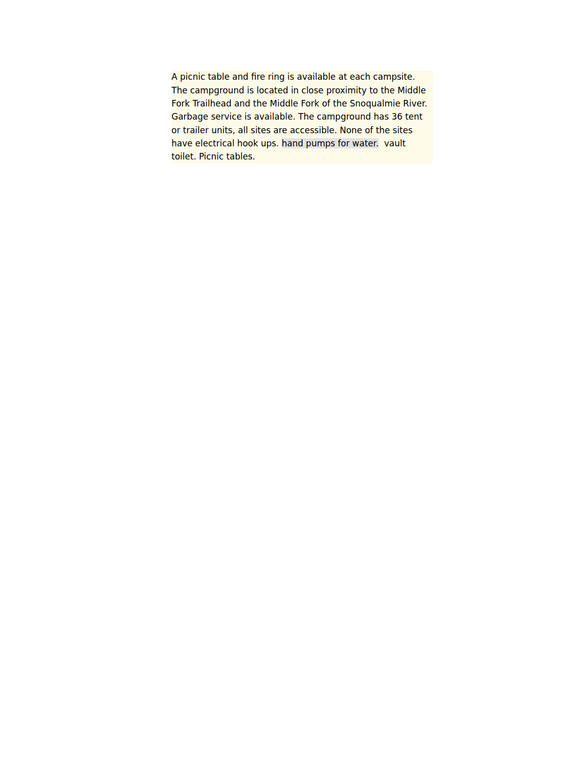A picnic table and fire ring is available at each campsite. The campground is located in close proximity to the Middle Fork Trailhead and the Middle Fork of the Snoqualmie River. Garbage service is available. The campground has 36 tent or trailer units, all sites are accessible. None of the sites have electrical hook ups. hand pumps for water. vault toilet. Picnic tables.